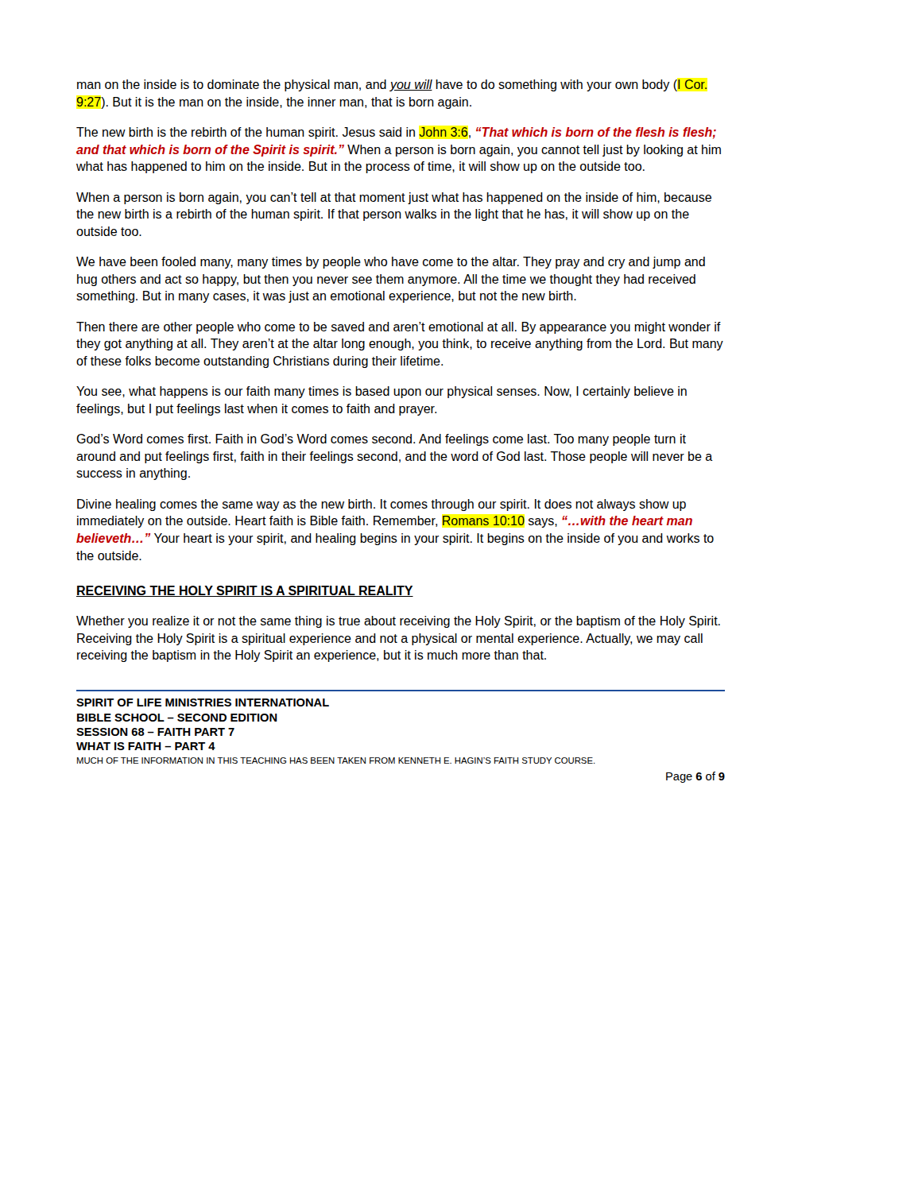man on the inside is to dominate the physical man, and you will have to do something with your own body (I Cor. 9:27). But it is the man on the inside, the inner man, that is born again.
The new birth is the rebirth of the human spirit. Jesus said in John 3:6, “That which is born of the flesh is flesh; and that which is born of the Spirit is spirit.” When a person is born again, you cannot tell just by looking at him what has happened to him on the inside. But in the process of time, it will show up on the outside too.
When a person is born again, you can’t tell at that moment just what has happened on the inside of him, because the new birth is a rebirth of the human spirit. If that person walks in the light that he has, it will show up on the outside too.
We have been fooled many, many times by people who have come to the altar. They pray and cry and jump and hug others and act so happy, but then you never see them anymore. All the time we thought they had received something. But in many cases, it was just an emotional experience, but not the new birth.
Then there are other people who come to be saved and aren’t emotional at all. By appearance you might wonder if they got anything at all. They aren’t at the altar long enough, you think, to receive anything from the Lord. But many of these folks become outstanding Christians during their lifetime.
You see, what happens is our faith many times is based upon our physical senses. Now, I certainly believe in feelings, but I put feelings last when it comes to faith and prayer.
God’s Word comes first. Faith in God’s Word comes second. And feelings come last. Too many people turn it around and put feelings first, faith in their feelings second, and the word of God last. Those people will never be a success in anything.
Divine healing comes the same way as the new birth. It comes through our spirit. It does not always show up immediately on the outside. Heart faith is Bible faith. Remember, Romans 10:10 says, “…with the heart man believeth…” Your heart is your spirit, and healing begins in your spirit. It begins on the inside of you and works to the outside.
RECEIVING THE HOLY SPIRIT IS A SPIRITUAL REALITY
Whether you realize it or not the same thing is true about receiving the Holy Spirit, or the baptism of the Holy Spirit. Receiving the Holy Spirit is a spiritual experience and not a physical or mental experience. Actually, we may call receiving the baptism in the Holy Spirit an experience, but it is much more than that.
SPIRIT OF LIFE MINISTRIES INTERNATIONAL
BIBLE SCHOOL – SECOND EDITION
SESSION 68 – FAITH PART 7
WHAT IS FAITH – PART 4
MUCH OF THE INFORMATION IN THIS TEACHING HAS BEEN TAKEN FROM KENNETH E. HAGIN’S FAITH STUDY COURSE.
Page 6 of 9